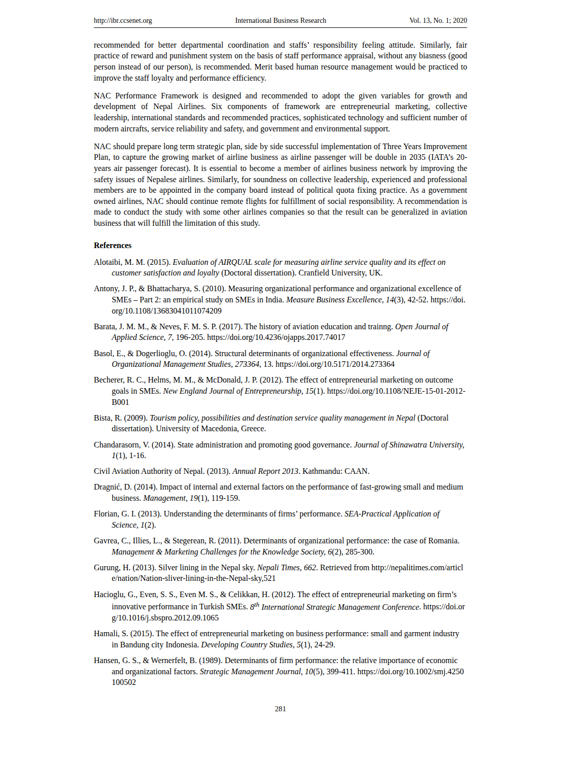http://ibr.ccsenet.org International Business Research Vol. 13, No. 1; 2020
recommended for better departmental coordination and staffs’ responsibility feeling attitude. Similarly, fair practice of reward and punishment system on the basis of staff performance appraisal, without any biasness (good person instead of our person), is recommended. Merit based human resource management would be practiced to improve the staff loyalty and performance efficiency.
NAC Performance Framework is designed and recommended to adopt the given variables for growth and development of Nepal Airlines. Six components of framework are entrepreneurial marketing, collective leadership, international standards and recommended practices, sophisticated technology and sufficient number of modern aircrafts, service reliability and safety, and government and environmental support.
NAC should prepare long term strategic plan, side by side successful implementation of Three Years Improvement Plan, to capture the growing market of airline business as airline passenger will be double in 2035 (IATA’s 20-years air passenger forecast). It is essential to become a member of airlines business network by improving the safety issues of Nepalese airlines. Similarly, for soundness on collective leadership, experienced and professional members are to be appointed in the company board instead of political quota fixing practice. As a government owned airlines, NAC should continue remote flights for fulfillment of social responsibility. A recommendation is made to conduct the study with some other airlines companies so that the result can be generalized in aviation business that will fulfill the limitation of this study.
References
Alotaibi, M. M. (2015). Evaluation of AIRQUAL scale for measuring airline service quality and its effect on customer satisfaction and loyalty (Doctoral dissertation). Cranfield University, UK.
Antony, J. P., & Bhattacharya, S. (2010). Measuring organizational performance and organizational excellence of SMEs – Part 2: an empirical study on SMEs in India. Measure Business Excellence, 14(3), 42-52. https://doi.org/10.1108/13683041011074209
Barata, J. M. M., & Neves, F. M. S. P. (2017). The history of aviation education and trainng. Open Journal of Applied Science, 7, 196-205. https://doi.org/10.4236/ojapps.2017.74017
Basol, E., & Dogerlioglu, O. (2014). Structural determinants of organizational effectiveness. Journal of Organizational Management Studies, 273364, 13. https://doi.org/10.5171/2014.273364
Becherer, R. C., Helms, M. M., & McDonald, J. P. (2012). The effect of entrepreneurial marketing on outcome goals in SMEs. New England Journal of Entrepreneurship, 15(1). https://doi.org/10.1108/NEJE-15-01-2012-B001
Bista, R. (2009). Tourism policy, possibilities and destination service quality management in Nepal (Doctoral dissertation). University of Macedonia, Greece.
Chandarasorn, V. (2014). State administration and promoting good governance. Journal of Shinawatra University, 1(1), 1-16.
Civil Aviation Authority of Nepal. (2013). Annual Report 2013. Kathmandu: CAAN.
Dragnić, D. (2014). Impact of internal and external factors on the performance of fast-growing small and medium business. Management, 19(1), 119-159.
Florian, G. I. (2013). Understanding the determinants of firms’ performance. SEA-Practical Application of Science, 1(2).
Gavrea, C., Illies, L., & Stegerean, R. (2011). Determinants of organizational performance: the case of Romania. Management & Marketing Challenges for the Knowledge Society, 6(2), 285-300.
Gurung, H. (2013). Silver lining in the Nepal sky. Nepali Times, 662. Retrieved from http://nepalitimes.com/article/nation/Nation-sliver-lining-in-the-Nepal-sky,521
Hacioglu, G., Even, S. S., Even M. S., & Celikkan, H. (2012). The effect of entrepreneurial marketing on firm’s innovative performance in Turkish SMEs. 8th International Strategic Management Conference. https://doi.org/10.1016/j.sbspro.2012.09.1065
Hamali, S. (2015). The effect of entrepreneurial marketing on business performance: small and garment industry in Bandung city Indonesia. Developing Country Studies, 5(1), 24-29.
Hansen, G. S., & Wernerfelt, B. (1989). Determinants of firm performance: the relative importance of economic and organizational factors. Strategic Management Journal, 10(5), 399-411. https://doi.org/10.1002/smj.4250100502
281